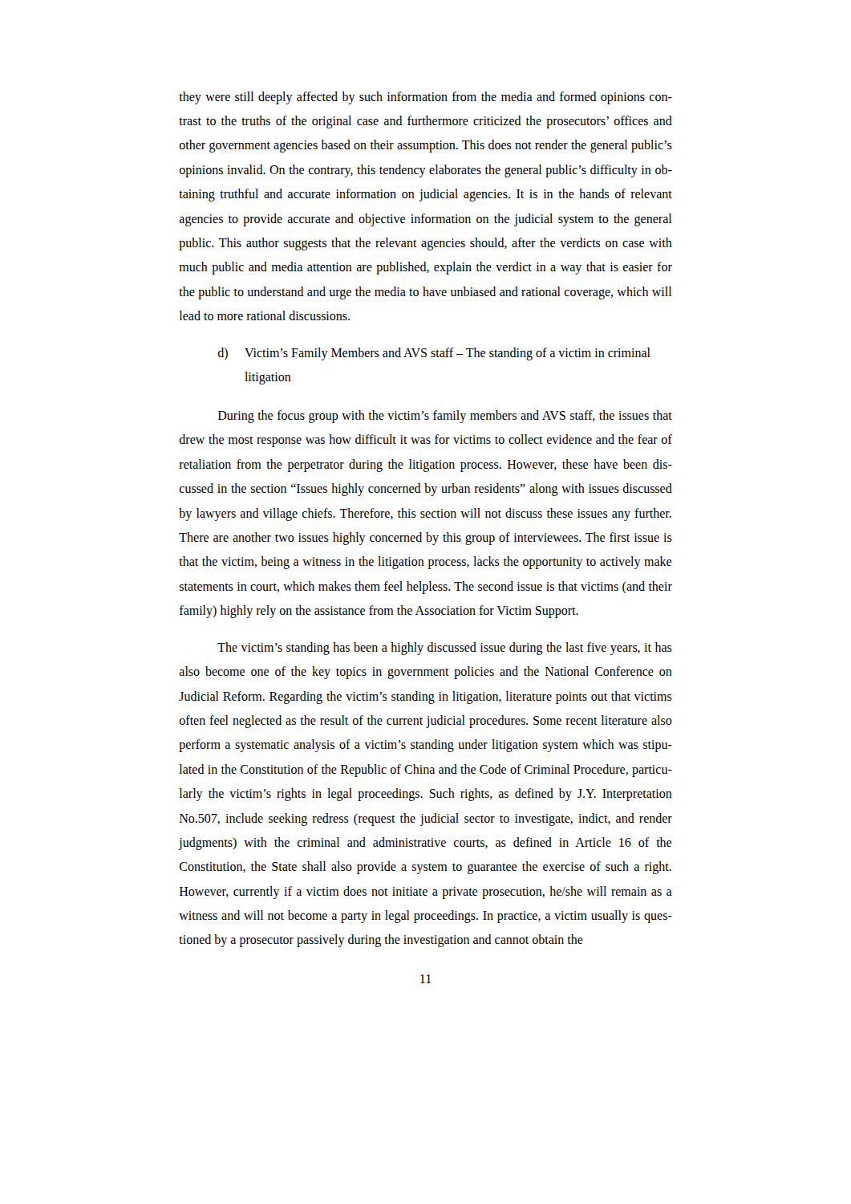they were still deeply affected by such information from the media and formed opinions contrast to the truths of the original case and furthermore criticized the prosecutors’ offices and other government agencies based on their assumption. This does not render the general public’s opinions invalid. On the contrary, this tendency elaborates the general public’s difficulty in obtaining truthful and accurate information on judicial agencies. It is in the hands of relevant agencies to provide accurate and objective information on the judicial system to the general public. This author suggests that the relevant agencies should, after the verdicts on case with much public and media attention are published, explain the verdict in a way that is easier for the public to understand and urge the media to have unbiased and rational coverage, which will lead to more rational discussions.
d)
Victim’s Family Members and AVS staff – The standing of a victim in criminal litigation
During the focus group with the victim’s family members and AVS staff, the issues that drew the most response was how difficult it was for victims to collect evidence and the fear of retaliation from the perpetrator during the litigation process. However, these have been discussed in the section “Issues highly concerned by urban residents” along with issues discussed by lawyers and village chiefs. Therefore, this section will not discuss these issues any further. There are another two issues highly concerned by this group of interviewees. The first issue is that the victim, being a witness in the litigation process, lacks the opportunity to actively make statements in court, which makes them feel helpless. The second issue is that victims (and their family) highly rely on the assistance from the Association for Victim Support.
The victim’s standing has been a highly discussed issue during the last five years, it has also become one of the key topics in government policies and the National Conference on Judicial Reform. Regarding the victim’s standing in litigation, literature points out that victims often feel neglected as the result of the current judicial procedures. Some recent literature also perform a systematic analysis of a victim’s standing under litigation system which was stipulated in the Constitution of the Republic of China and the Code of Criminal Procedure, particularly the victim’s rights in legal proceedings. Such rights, as defined by J.Y. Interpretation No.507, include seeking redress (request the judicial sector to investigate, indict, and render judgments) with the criminal and administrative courts, as defined in Article 16 of the Constitution, the State shall also provide a system to guarantee the exercise of such a right. However, currently if a victim does not initiate a private prosecution, he/she will remain as a witness and will not become a party in legal proceedings. In practice, a victim usually is questioned by a prosecutor passively during the investigation and cannot obtain the
11